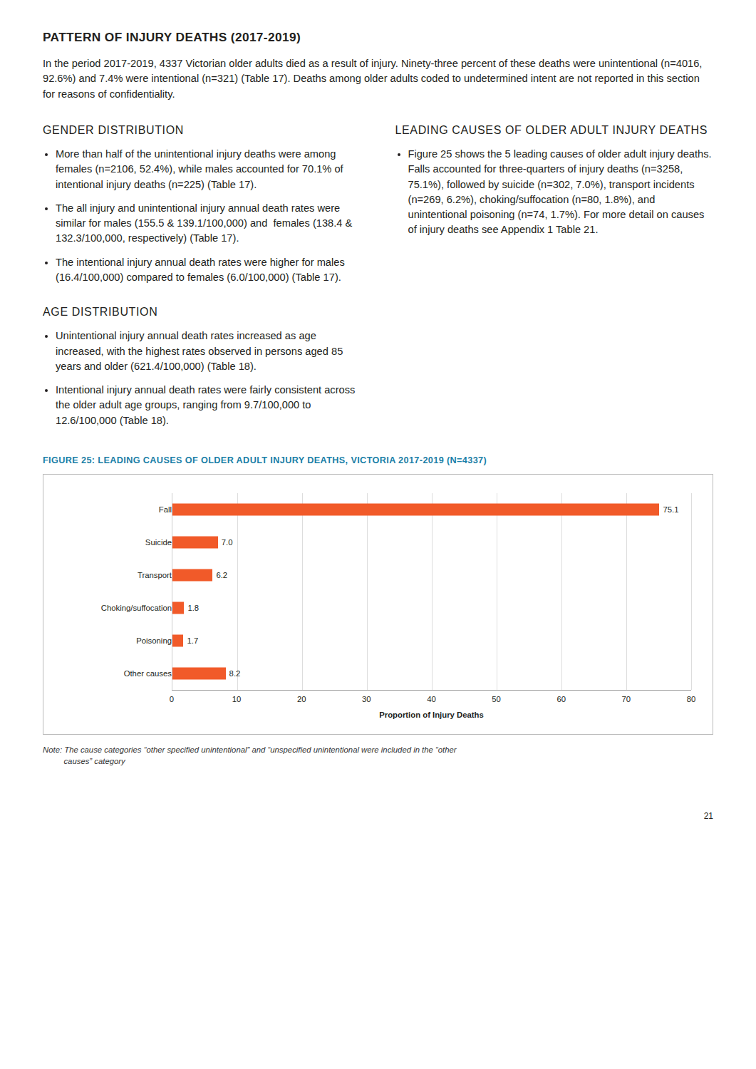Pattern of Injury Deaths (2017-2019)
In the period 2017-2019, 4337 Victorian older adults died as a result of injury. Ninety-three percent of these deaths were unintentional (n=4016, 92.6%) and 7.4% were intentional (n=321) (Table 17). Deaths among older adults coded to undetermined intent are not reported in this section for reasons of confidentiality.
Gender Distribution
More than half of the unintentional injury deaths were among females (n=2106, 52.4%), while males accounted for 70.1% of intentional injury deaths (n=225) (Table 17).
The all injury and unintentional injury annual death rates were similar for males (155.5 & 139.1/100,000) and females (138.4 & 132.3/100,000, respectively) (Table 17).
The intentional injury annual death rates were higher for males (16.4/100,000) compared to females (6.0/100,000) (Table 17).
Age Distribution
Unintentional injury annual death rates increased as age increased, with the highest rates observed in persons aged 85 years and older (621.4/100,000) (Table 18).
Intentional injury annual death rates were fairly consistent across the older adult age groups, ranging from 9.7/100,000 to 12.6/100,000 (Table 18).
Leading Causes of Older Adult Injury Deaths
Figure 25 shows the 5 leading causes of older adult injury deaths. Falls accounted for three-quarters of injury deaths (n=3258, 75.1%), followed by suicide (n=302, 7.0%), transport incidents (n=269, 6.2%), choking/suffocation (n=80, 1.8%), and unintentional poisoning (n=74, 1.7%). For more detail on causes of injury deaths see Appendix 1 Table 21.
Figure 25: Leading causes of older adult injury deaths, Victoria 2017-2019 (n=4337)
| Fall | 75.1 |
| Suicide | 7.0 |
| Transport | 6.2 |
| Choking/suffocation | 1.8 |
| Poisoning | 1.7 |
| Other causes | 8.2 |
| | 0 10 20 30 40 50 60 70 80 Proportion of Injury Deaths |
Note: The cause categories “other specified unintentional” and “unspecified unintentional were included in the “other
causes” category
21